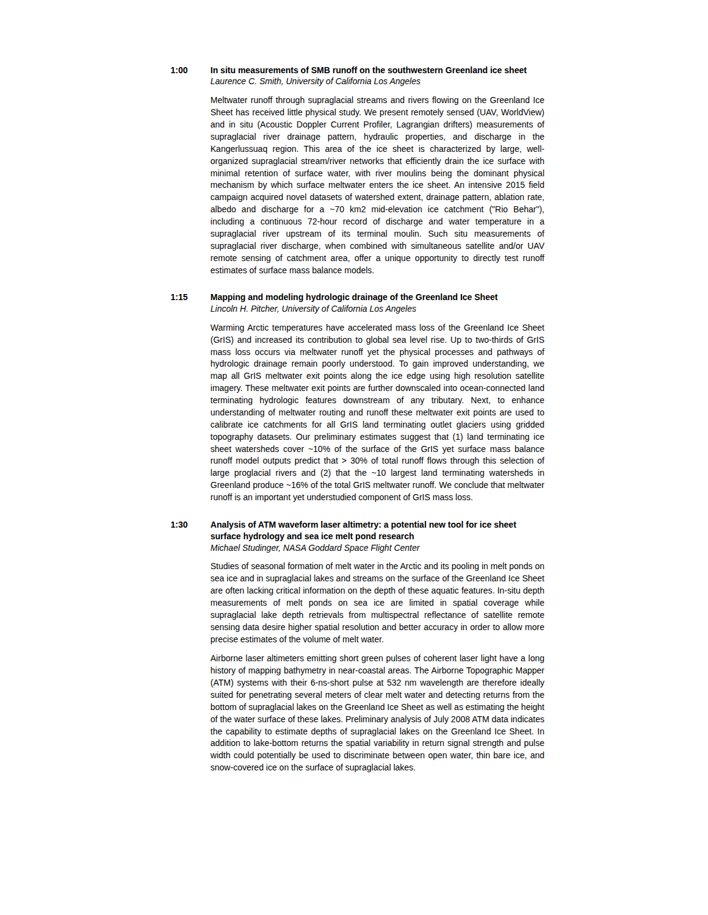1:00
In situ measurements of SMB runoff on the southwestern Greenland ice sheet
Laurence C. Smith, University of California Los Angeles
Meltwater runoff through supraglacial streams and rivers flowing on the Greenland Ice Sheet has received little physical study. We present remotely sensed (UAV, WorldView) and in situ (Acoustic Doppler Current Profiler, Lagrangian drifters) measurements of supraglacial river drainage pattern, hydraulic properties, and discharge in the Kangerlussuaq region. This area of the ice sheet is characterized by large, well-organized supraglacial stream/river networks that efficiently drain the ice surface with minimal retention of surface water, with river moulins being the dominant physical mechanism by which surface meltwater enters the ice sheet. An intensive 2015 field campaign acquired novel datasets of watershed extent, drainage pattern, ablation rate, albedo and discharge for a ~70 km2 mid-elevation ice catchment ("Rio Behar"), including a continuous 72-hour record of discharge and water temperature in a supraglacial river upstream of its terminal moulin. Such situ measurements of supraglacial river discharge, when combined with simultaneous satellite and/or UAV remote sensing of catchment area, offer a unique opportunity to directly test runoff estimates of surface mass balance models.
1:15
Mapping and modeling hydrologic drainage of the Greenland Ice Sheet
Lincoln H. Pitcher, University of California Los Angeles
Warming Arctic temperatures have accelerated mass loss of the Greenland Ice Sheet (GrIS) and increased its contribution to global sea level rise. Up to two-thirds of GrIS mass loss occurs via meltwater runoff yet the physical processes and pathways of hydrologic drainage remain poorly understood. To gain improved understanding, we map all GrIS meltwater exit points along the ice edge using high resolution satellite imagery. These meltwater exit points are further downscaled into ocean-connected land terminating hydrologic features downstream of any tributary. Next, to enhance understanding of meltwater routing and runoff these meltwater exit points are used to calibrate ice catchments for all GrIS land terminating outlet glaciers using gridded topography datasets. Our preliminary estimates suggest that (1) land terminating ice sheet watersheds cover ~10% of the surface of the GrIS yet surface mass balance runoff model outputs predict that > 30% of total runoff flows through this selection of large proglacial rivers and (2) that the ~10 largest land terminating watersheds in Greenland produce ~16% of the total GrIS meltwater runoff. We conclude that meltwater runoff is an important yet understudied component of GrIS mass loss.
1:30
Analysis of ATM waveform laser altimetry: a potential new tool for ice sheet surface hydrology and sea ice melt pond research
Michael Studinger, NASA Goddard Space Flight Center
Studies of seasonal formation of melt water in the Arctic and its pooling in melt ponds on sea ice and in supraglacial lakes and streams on the surface of the Greenland Ice Sheet are often lacking critical information on the depth of these aquatic features. In-situ depth measurements of melt ponds on sea ice are limited in spatial coverage while supraglacial lake depth retrievals from multispectral reflectance of satellite remote sensing data desire higher spatial resolution and better accuracy in order to allow more precise estimates of the volume of melt water.
Airborne laser altimeters emitting short green pulses of coherent laser light have a long history of mapping bathymetry in near-coastal areas. The Airborne Topographic Mapper (ATM) systems with their 6-ns-short pulse at 532 nm wavelength are therefore ideally suited for penetrating several meters of clear melt water and detecting returns from the bottom of supraglacial lakes on the Greenland Ice Sheet as well as estimating the height of the water surface of these lakes. Preliminary analysis of July 2008 ATM data indicates the capability to estimate depths of supraglacial lakes on the Greenland Ice Sheet. In addition to lake-bottom returns the spatial variability in return signal strength and pulse width could potentially be used to discriminate between open water, thin bare ice, and snow-covered ice on the surface of supraglacial lakes.